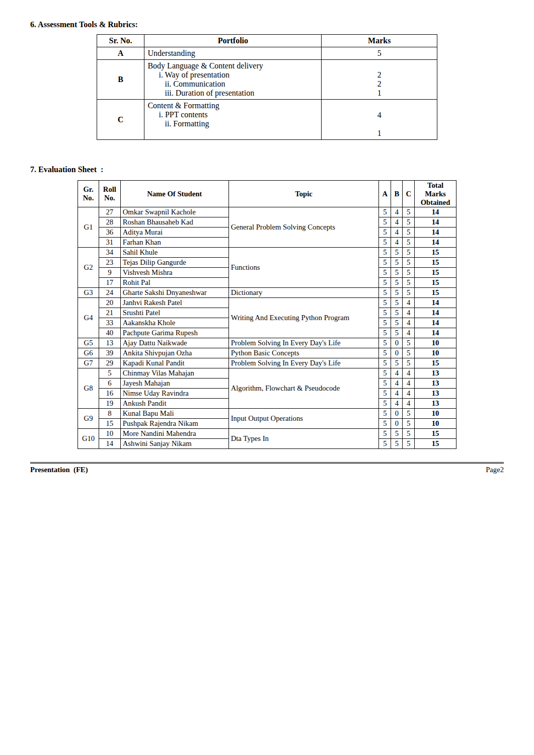6. Assessment Tools & Rubrics:
| Sr. No. | Portfolio | Marks |
| --- | --- | --- |
| A | Understanding | 5 |
| B | Body Language & Content delivery i. Way of presentation ii. Communication iii. Duration of presentation | 2 2 1 |
| C | Content & Formatting i. PPT contents ii. Formatting | 4 1 |
7. Evaluation Sheet :
| Gr. No. | Roll No. | Name Of Student | Topic | A | B | C | Total Marks Obtained |
| --- | --- | --- | --- | --- | --- | --- | --- |
| G1 | 27 | Omkar Swapnil Kachole | General Problem Solving Concepts | 5 | 4 | 5 | 14 |
| 28 | Roshan Bhausaheb Kad | 5 | 4 | 5 | 14 |
| 36 | Aditya Murai | 5 | 4 | 5 | 14 |
| 31 | Farhan Khan | 5 | 4 | 5 | 14 |
| G2 | 34 | Sahil Khule | Functions | 5 | 5 | 5 | 15 |
| 23 | Tejas Dilip Gangurde | 5 | 5 | 5 | 15 |
| 9 | Vishvesh Mishra | 5 | 5 | 5 | 15 |
| 17 | Rohit Pal | 5 | 5 | 5 | 15 |
| G3 | 24 | Gharte Sakshi Dnyaneshwar | Dictionary | 5 | 5 | 5 | 15 |
| G4 | 20 | Janhvi Rakesh Patel | Writing And Executing Python Program | 5 | 5 | 4 | 14 |
| 21 | Srushti Patel | 5 | 5 | 4 | 14 |
| 33 | Aakanskha Khole | 5 | 5 | 4 | 14 |
| 40 | Pachpute Garima Rupesh | 5 | 5 | 4 | 14 |
| G5 | 13 | Ajay Dattu Naikwade | Problem Solving In Every Day's Life | 5 | 0 | 5 | 10 |
| G6 | 39 | Ankita Shivpujan Ozha | Python Basic Concepts | 5 | 0 | 5 | 10 |
| G7 | 29 | Kapadi Kunal Pandit | Problem Solving In Every Day's Life | 5 | 5 | 5 | 15 |
| G8 | 5 | Chinmay Vilas Mahajan | Algorithm, Flowchart & Pseudocode | 5 | 4 | 4 | 13 |
| 6 | Jayesh Mahajan | 5 | 4 | 4 | 13 |
| 16 | Nimse Uday Ravindra | 5 | 4 | 4 | 13 |
| 19 | Ankush Pandit | 5 | 4 | 4 | 13 |
| G9 | 8 | Kunal Bapu Mali | Input Output Operations | 5 | 0 | 5 | 10 |
| 15 | Pushpak Rajendra Nikam | 5 | 0 | 5 | 10 |
| G10 | 10 | More Nandini Mahendra | Dta Types In | 5 | 5 | 5 | 15 |
| 14 | Ashwini Sanjay Nikam | 5 | 5 | 5 | 15 |
Presentation (FE) Page2